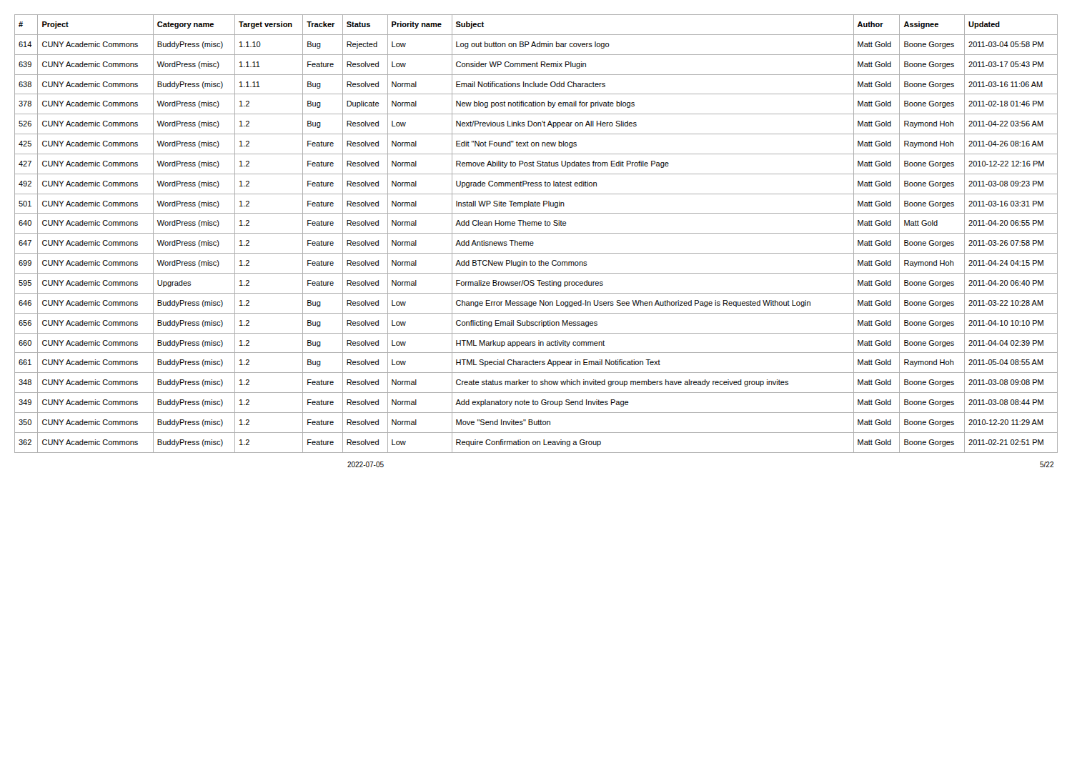| # | Project | Category name | Target version | Tracker | Status | Priority name | Subject | Author | Assignee | Updated |
| --- | --- | --- | --- | --- | --- | --- | --- | --- | --- | --- |
| 614 | CUNY Academic Commons | BuddyPress (misc) | 1.1.10 | Bug | Rejected | Low | Log out button on BP Admin bar covers logo | Matt Gold | Boone Gorges | 2011-03-04 05:58 PM |
| 639 | CUNY Academic Commons | WordPress (misc) | 1.1.11 | Feature | Resolved | Low | Consider WP Comment Remix Plugin | Matt Gold | Boone Gorges | 2011-03-17 05:43 PM |
| 638 | CUNY Academic Commons | BuddyPress (misc) | 1.1.11 | Bug | Resolved | Normal | Email Notifications Include Odd Characters | Matt Gold | Boone Gorges | 2011-03-16 11:06 AM |
| 378 | CUNY Academic Commons | WordPress (misc) | 1.2 | Bug | Duplicate | Normal | New blog post notification by email for private blogs | Matt Gold | Boone Gorges | 2011-02-18 01:46 PM |
| 526 | CUNY Academic Commons | WordPress (misc) | 1.2 | Bug | Resolved | Low | Next/Previous Links Don't Appear on All Hero Slides | Matt Gold | Raymond Hoh | 2011-04-22 03:56 AM |
| 425 | CUNY Academic Commons | WordPress (misc) | 1.2 | Feature | Resolved | Normal | Edit "Not Found" text on new blogs | Matt Gold | Raymond Hoh | 2011-04-26 08:16 AM |
| 427 | CUNY Academic Commons | WordPress (misc) | 1.2 | Feature | Resolved | Normal | Remove Ability to Post Status Updates from Edit Profile Page | Matt Gold | Boone Gorges | 2010-12-22 12:16 PM |
| 492 | CUNY Academic Commons | WordPress (misc) | 1.2 | Feature | Resolved | Normal | Upgrade CommentPress to latest edition | Matt Gold | Boone Gorges | 2011-03-08 09:23 PM |
| 501 | CUNY Academic Commons | WordPress (misc) | 1.2 | Feature | Resolved | Normal | Install WP Site Template Plugin | Matt Gold | Boone Gorges | 2011-03-16 03:31 PM |
| 640 | CUNY Academic Commons | WordPress (misc) | 1.2 | Feature | Resolved | Normal | Add Clean Home Theme to Site | Matt Gold | Matt Gold | 2011-04-20 06:55 PM |
| 647 | CUNY Academic Commons | WordPress (misc) | 1.2 | Feature | Resolved | Normal | Add Antisnews Theme | Matt Gold | Boone Gorges | 2011-03-26 07:58 PM |
| 699 | CUNY Academic Commons | WordPress (misc) | 1.2 | Feature | Resolved | Normal | Add BTCNew Plugin to the Commons | Matt Gold | Raymond Hoh | 2011-04-24 04:15 PM |
| 595 | CUNY Academic Commons | Upgrades | 1.2 | Feature | Resolved | Normal | Formalize Browser/OS Testing procedures | Matt Gold | Boone Gorges | 2011-04-20 06:40 PM |
| 646 | CUNY Academic Commons | BuddyPress (misc) | 1.2 | Bug | Resolved | Low | Change Error Message Non Logged-In Users See When Authorized Page is Requested Without Login | Matt Gold | Boone Gorges | 2011-03-22 10:28 AM |
| 656 | CUNY Academic Commons | BuddyPress (misc) | 1.2 | Bug | Resolved | Low | Conflicting Email Subscription Messages | Matt Gold | Boone Gorges | 2011-04-10 10:10 PM |
| 660 | CUNY Academic Commons | BuddyPress (misc) | 1.2 | Bug | Resolved | Low | HTML Markup appears in activity comment | Matt Gold | Boone Gorges | 2011-04-04 02:39 PM |
| 661 | CUNY Academic Commons | BuddyPress (misc) | 1.2 | Bug | Resolved | Low | HTML Special Characters Appear in Email Notification Text | Matt Gold | Raymond Hoh | 2011-05-04 08:55 AM |
| 348 | CUNY Academic Commons | BuddyPress (misc) | 1.2 | Feature | Resolved | Normal | Create status marker to show which invited group members have already received group invites | Matt Gold | Boone Gorges | 2011-03-08 09:08 PM |
| 349 | CUNY Academic Commons | BuddyPress (misc) | 1.2 | Feature | Resolved | Normal | Add explanatory note to Group Send Invites Page | Matt Gold | Boone Gorges | 2011-03-08 08:44 PM |
| 350 | CUNY Academic Commons | BuddyPress (misc) | 1.2 | Feature | Resolved | Normal | Move "Send Invites" Button | Matt Gold | Boone Gorges | 2010-12-20 11:29 AM |
| 362 | CUNY Academic Commons | BuddyPress (misc) | 1.2 | Feature | Resolved | Low | Require Confirmation on Leaving a Group | Matt Gold | Boone Gorges | 2011-02-21 02:51 PM |
| 2022-07-05 | 5/22 |